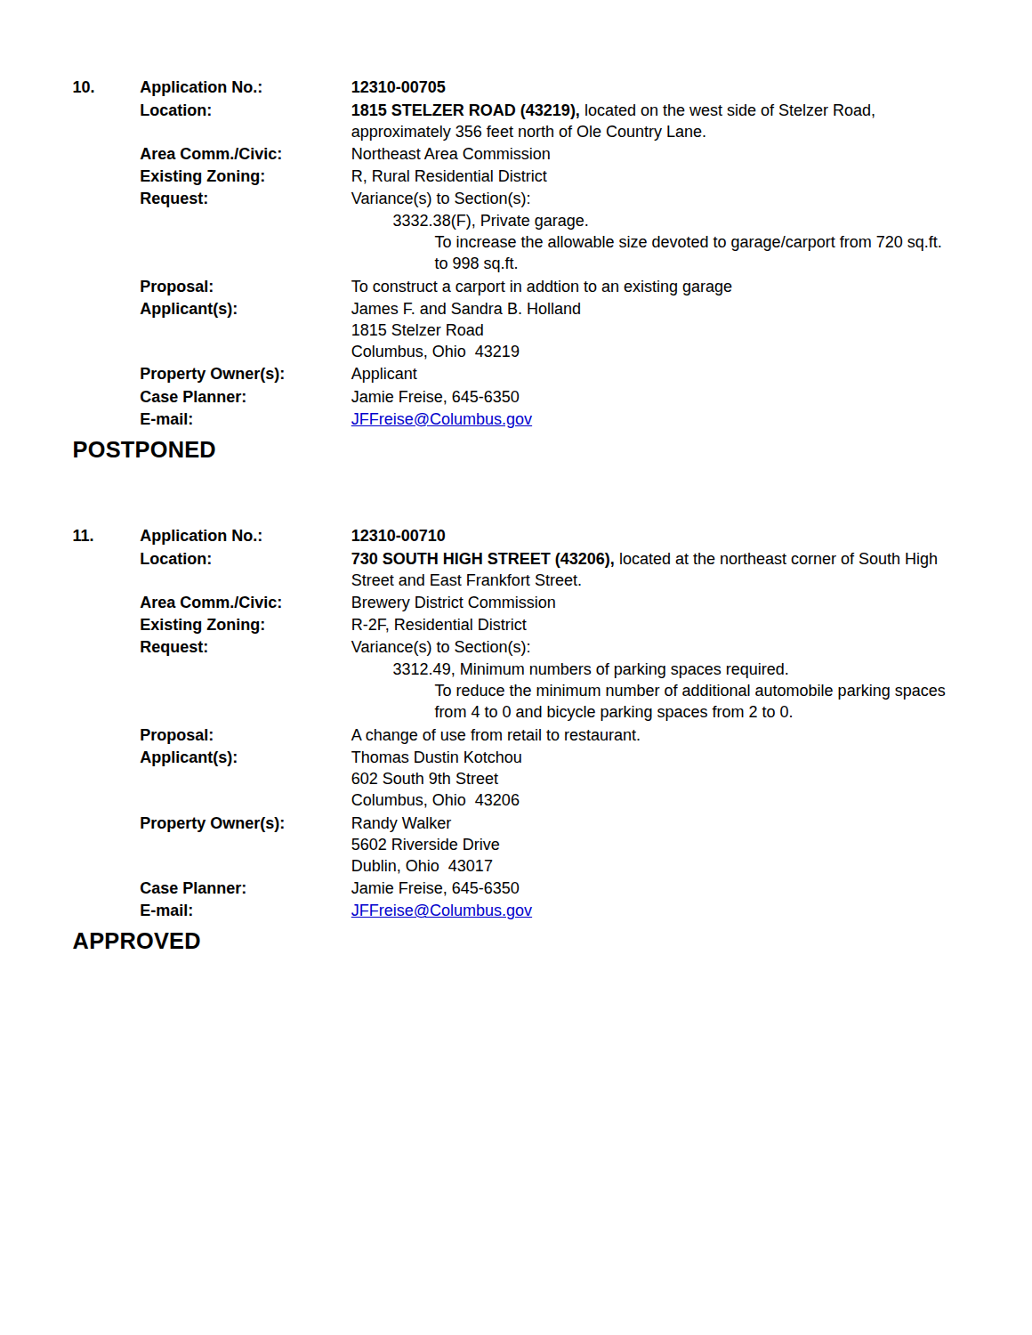| 10. | Application No.: | 12310-00705 |
| | Location: | 1815 STELZER ROAD (43219), located on the west side of Stelzer Road, approximately 356 feet north of Ole Country Lane. |
| | Area Comm./Civic: | Northeast Area Commission |
| | Existing Zoning: | R, Rural Residential District |
| | Request: | Variance(s) to Section(s): 3332.38(F), Private garage. To increase the allowable size devoted to garage/carport from 720 sq.ft. to 998 sq.ft. |
| | Proposal: | To construct a carport in addtion to an existing garage |
| | Applicant(s): | James F. and Sandra B. Holland 1815 Stelzer Road Columbus, Ohio 43219 |
| | Property Owner(s): | Applicant |
| | Case Planner: | Jamie Freise, 645-6350 |
| | E-mail: | JFFreise@Columbus.gov |
POSTPONED
| 11. | Application No.: | 12310-00710 |
| | Location: | 730 SOUTH HIGH STREET (43206), located at the northeast corner of South High Street and East Frankfort Street. |
| | Area Comm./Civic: | Brewery District Commission |
| | Existing Zoning: | R-2F, Residential District |
| | Request: | Variance(s) to Section(s): 3312.49, Minimum numbers of parking spaces required. To reduce the minimum number of additional automobile parking spaces from 4 to 0 and bicycle parking spaces from 2 to 0. |
| | Proposal: | A change of use from retail to restaurant. |
| | Applicant(s): | Thomas Dustin Kotchou 602 South 9th Street Columbus, Ohio 43206 |
| | Property Owner(s): | Randy Walker 5602 Riverside Drive Dublin, Ohio 43017 |
| | Case Planner: | Jamie Freise, 645-6350 |
| | E-mail: | JFFreise@Columbus.gov |
APPROVED